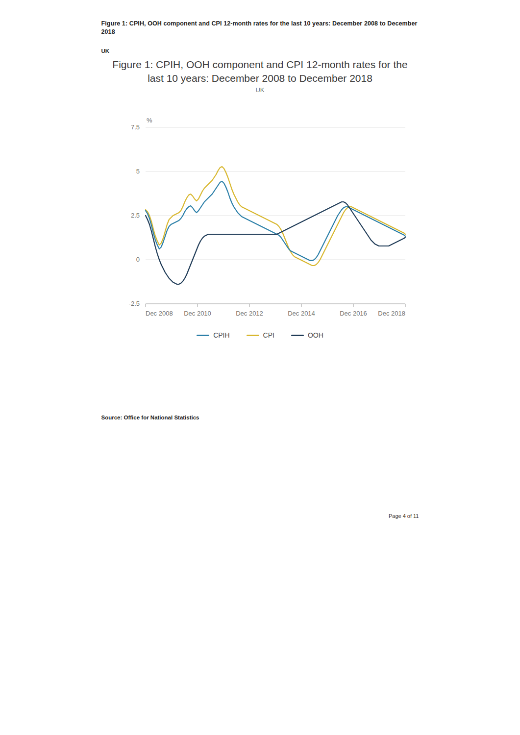Figure 1: CPIH, OOH component and CPI 12-month rates for the last 10 years: December 2008 to December 2018
UK
Figure 1: CPIH, OOH component and CPI 12-month rates for the
last 10 years: December 2008 to December 2018
UK
7.5 5 2.5 0 -2.5 % Dec 2008 Dec 2010 Dec 2012 Dec 2014 Dec 2016 Dec 2018
CPIH
CPI
OOH
Source: Office for National Statistics
Page 4 of 11